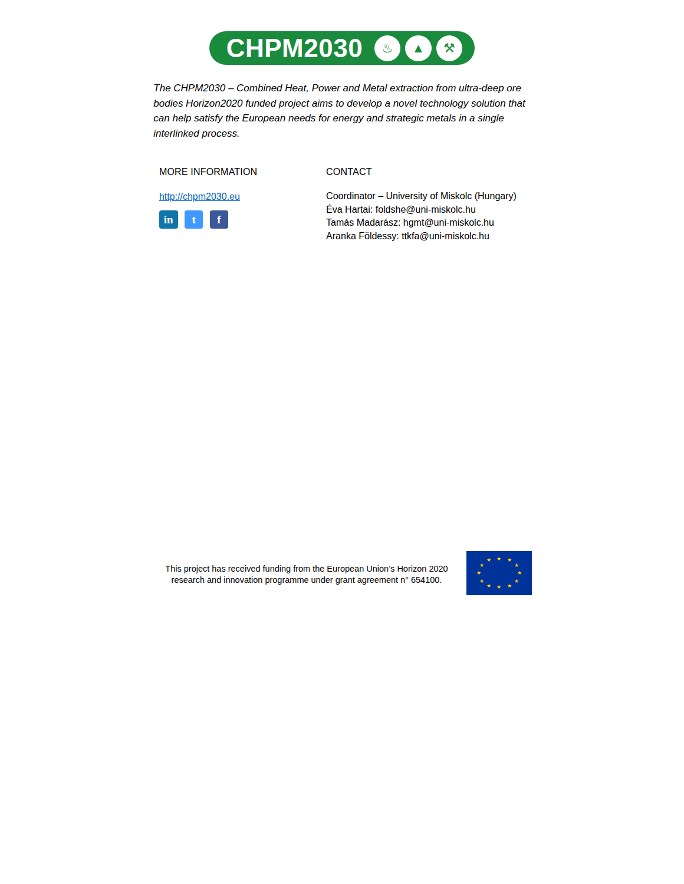CHPM2030 ♨ ▲ ⚒
The CHPM2030 – Combined Heat, Power and Metal extraction from ultra-deep ore bodies Horizon2020 funded project aims to develop a novel technology solution that can help satisfy the European needs for energy and strategic metals in a single interlinked process.
| MORE INFORMATION http://chpm2030.eu in t f | CONTACT Coordinator – University of Miskolc (Hungary) Éva Hartai: foldshe@uni-miskolc.hu Tamás Madarász: hgmt@uni-miskolc.hu Aranka Földessy: ttkfa@uni-miskolc.hu |
| This project has received funding from the European Union’s Horizon 2020 research and innovation programme under grant agreement n° 654100. | ★ ★ ★ ★ ★ ★ ★ ★ ★ ★ ★ ★ |